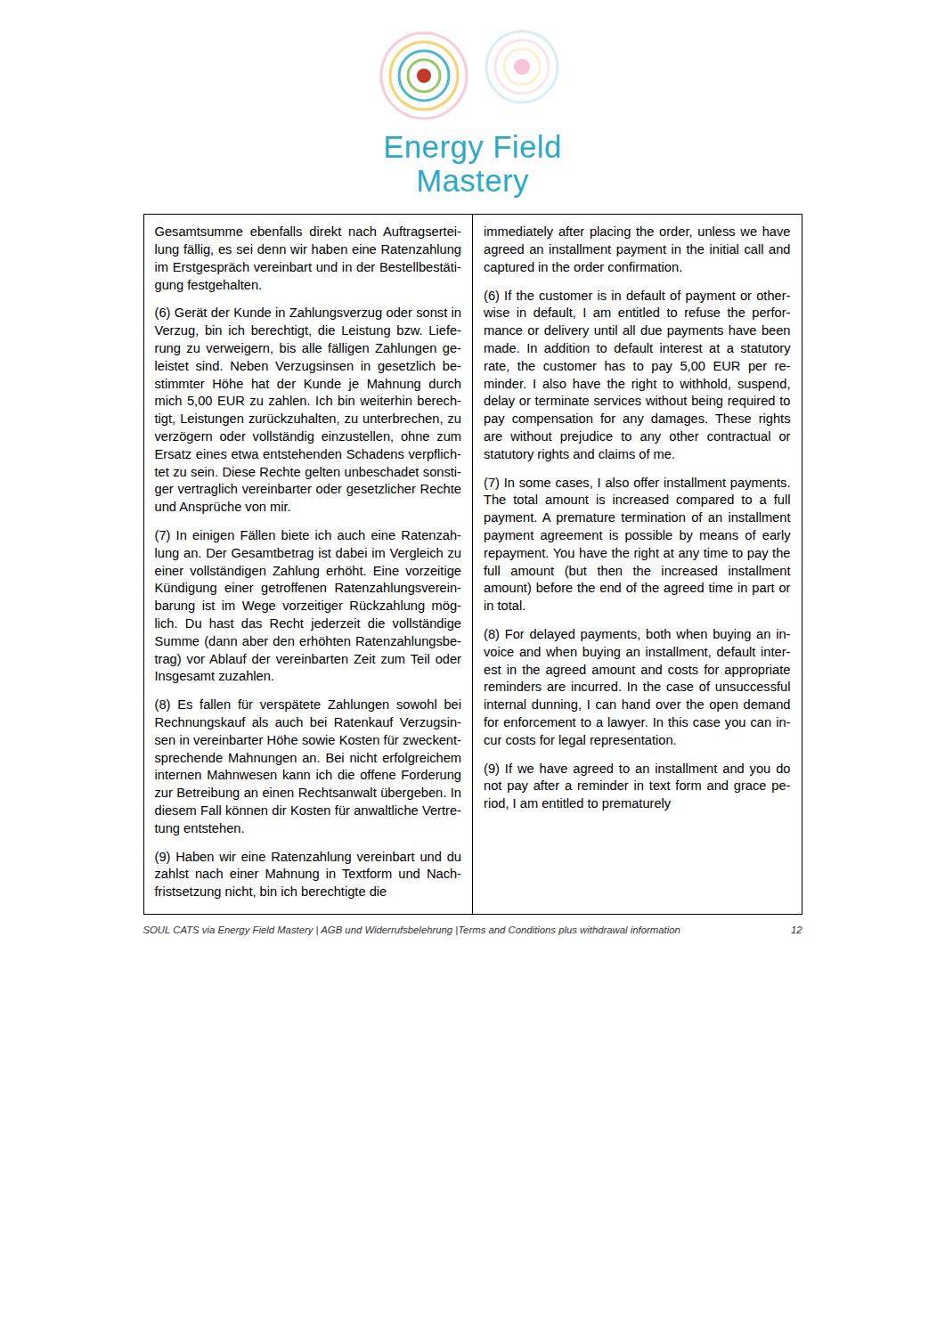Energy Field
Mastery
| Gesamtsumme ebenfalls direkt nach Auftragserteilung fällig, es sei denn wir haben eine Ratenzahlung im Erstgespräch vereinbart und in der Bestellbestätigung festgehalten. (6) Gerät der Kunde in Zahlungsverzug oder sonst in Verzug, bin ich berechtigt, die Leistung bzw. Lieferung zu verweigern, bis alle fälligen Zahlungen geleistet sind. Neben Verzugsinsen in gesetzlich bestimmter Höhe hat der Kunde je Mahnung durch mich 5,00 EUR zu zahlen. Ich bin weiterhin berechtigt, Leistungen zurückzuhalten, zu unterbrechen, zu verzögern oder vollständig einzustellen, ohne zum Ersatz eines etwa entstehenden Schadens verpflichtet zu sein. Diese Rechte gelten unbeschadet sonstiger vertraglich vereinbarter oder gesetzlicher Rechte und Ansprüche von mir. (7) In einigen Fällen biete ich auch eine Ratenzahlung an. Der Gesamtbetrag ist dabei im Vergleich zu einer vollständigen Zahlung erhöht. Eine vorzeitige Kündigung einer getroffenen Ratenzahlungsvereinbarung ist im Wege vorzeitiger Rückzahlung möglich. Du hast das Recht jederzeit die vollständige Summe (dann aber den erhöhten Ratenzahlungsbetrag) vor Ablauf der vereinbarten Zeit zum Teil oder Insgesamt zuzahlen. (8) Es fallen für verspätete Zahlungen sowohl bei Rechnungskauf als auch bei Ratenkauf Verzugsinsen in vereinbarter Höhe sowie Kosten für zweckentsprechende Mahnungen an. Bei nicht erfolgreichem internen Mahnwesen kann ich die offene Forderung zur Betreibung an einen Rechtsanwalt übergeben. In diesem Fall können dir Kosten für anwaltliche Vertretung entstehen. (9) Haben wir eine Ratenzahlung vereinbart und du zahlst nach einer Mahnung in Textform und Nachfristsetzung nicht, bin ich berechtigte die | immediately after placing the order, unless we have agreed an installment payment in the initial call and captured in the order confirmation. (6) If the customer is in default of payment or otherwise in default, I am entitled to refuse the performance or delivery until all due payments have been made. In addition to default interest at a statutory rate, the customer has to pay 5,00 EUR per reminder. I also have the right to withhold, suspend, delay or terminate services without being required to pay compensation for any damages. These rights are without prejudice to any other contractual or statutory rights and claims of me. (7) In some cases, I also offer installment payments. The total amount is increased compared to a full payment. A premature termination of an installment payment agreement is possible by means of early repayment. You have the right at any time to pay the full amount (but then the increased installment amount) before the end of the agreed time in part or in total. (8) For delayed payments, both when buying an invoice and when buying an installment, default interest in the agreed amount and costs for appropriate reminders are incurred. In the case of unsuccessful internal dunning, I can hand over the open demand for enforcement to a lawyer. In this case you can incur costs for legal representation. (9) If we have agreed to an installment and you do not pay after a reminder in text form and grace period, I am entitled to prematurely |
SOUL CATS via Energy Field Mastery | AGB und Widerrufsbelehrung |Terms and Conditions plus withdrawal information
12